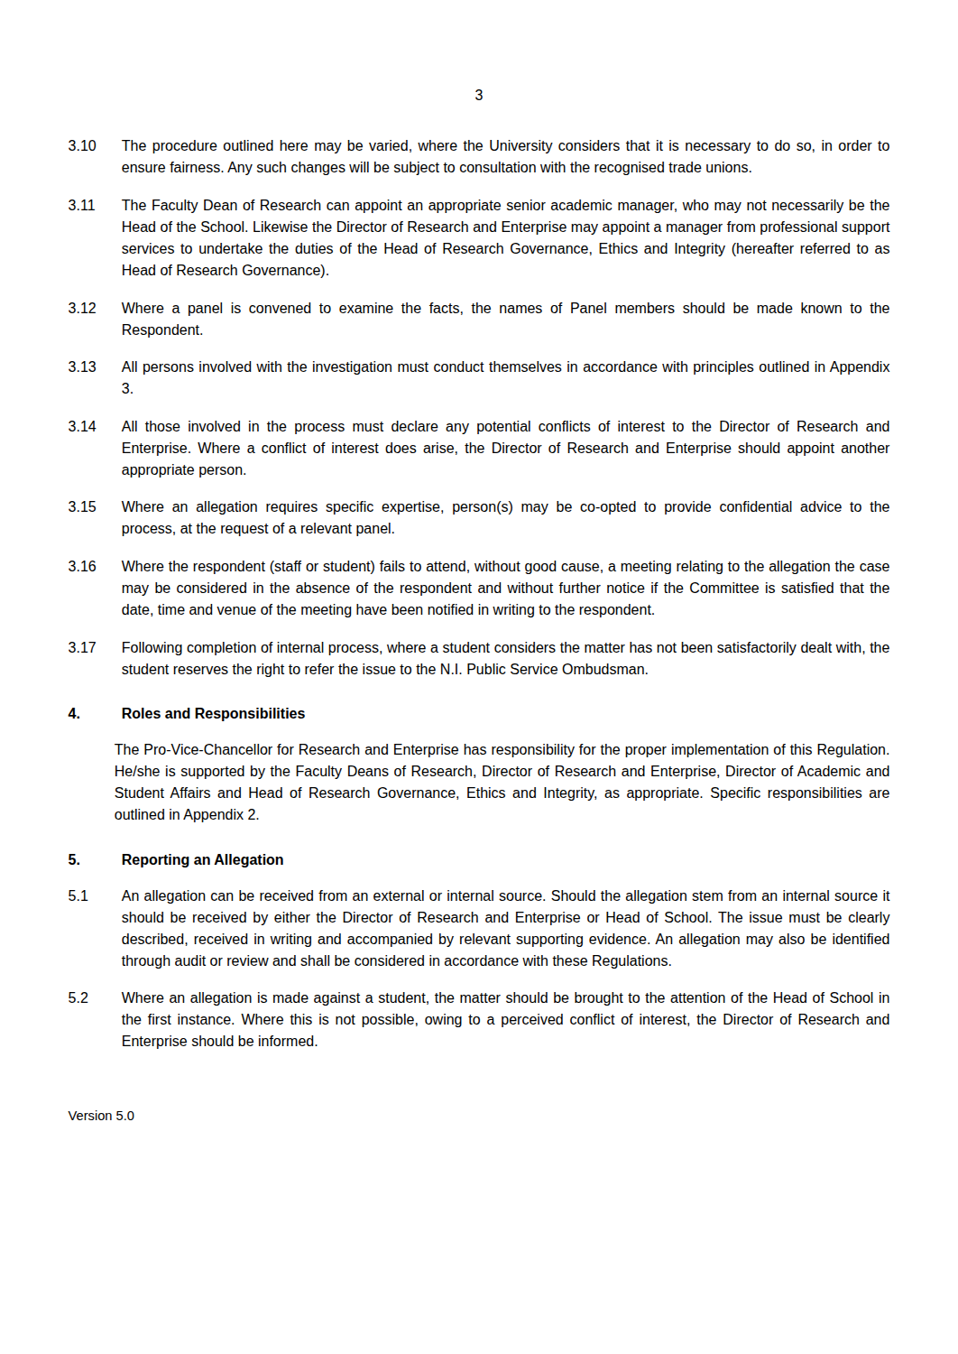3
3.10
The procedure outlined here may be varied, where the University considers that it is necessary to do so, in order to ensure fairness. Any such changes will be subject to consultation with the recognised trade unions.
3.11
The Faculty Dean of Research can appoint an appropriate senior academic manager, who may not necessarily be the Head of the School. Likewise the Director of Research and Enterprise may appoint a manager from professional support services to undertake the duties of the Head of Research Governance, Ethics and Integrity (hereafter referred to as Head of Research Governance).
3.12
Where a panel is convened to examine the facts, the names of Panel members should be made known to the Respondent.
3.13
All persons involved with the investigation must conduct themselves in accordance with principles outlined in Appendix 3.
3.14
All those involved in the process must declare any potential conflicts of interest to the Director of Research and Enterprise. Where a conflict of interest does arise, the Director of Research and Enterprise should appoint another appropriate person.
3.15
Where an allegation requires specific expertise, person(s) may be co-opted to provide confidential advice to the process, at the request of a relevant panel.
3.16
Where the respondent (staff or student) fails to attend, without good cause, a meeting relating to the allegation the case may be considered in the absence of the respondent and without further notice if the Committee is satisfied that the date, time and venue of the meeting have been notified in writing to the respondent.
3.17
Following completion of internal process, where a student considers the matter has not been satisfactorily dealt with, the student reserves the right to refer the issue to the N.I. Public Service Ombudsman.
4. Roles and Responsibilities
The Pro-Vice-Chancellor for Research and Enterprise has responsibility for the proper implementation of this Regulation. He/she is supported by the Faculty Deans of Research, Director of Research and Enterprise, Director of Academic and Student Affairs and Head of Research Governance, Ethics and Integrity, as appropriate. Specific responsibilities are outlined in Appendix 2.
5. Reporting an Allegation
5.1
An allegation can be received from an external or internal source. Should the allegation stem from an internal source it should be received by either the Director of Research and Enterprise or Head of School. The issue must be clearly described, received in writing and accompanied by relevant supporting evidence. An allegation may also be identified through audit or review and shall be considered in accordance with these Regulations.
5.2
Where an allegation is made against a student, the matter should be brought to the attention of the Head of School in the first instance. Where this is not possible, owing to a perceived conflict of interest, the Director of Research and Enterprise should be informed.
Version 5.0